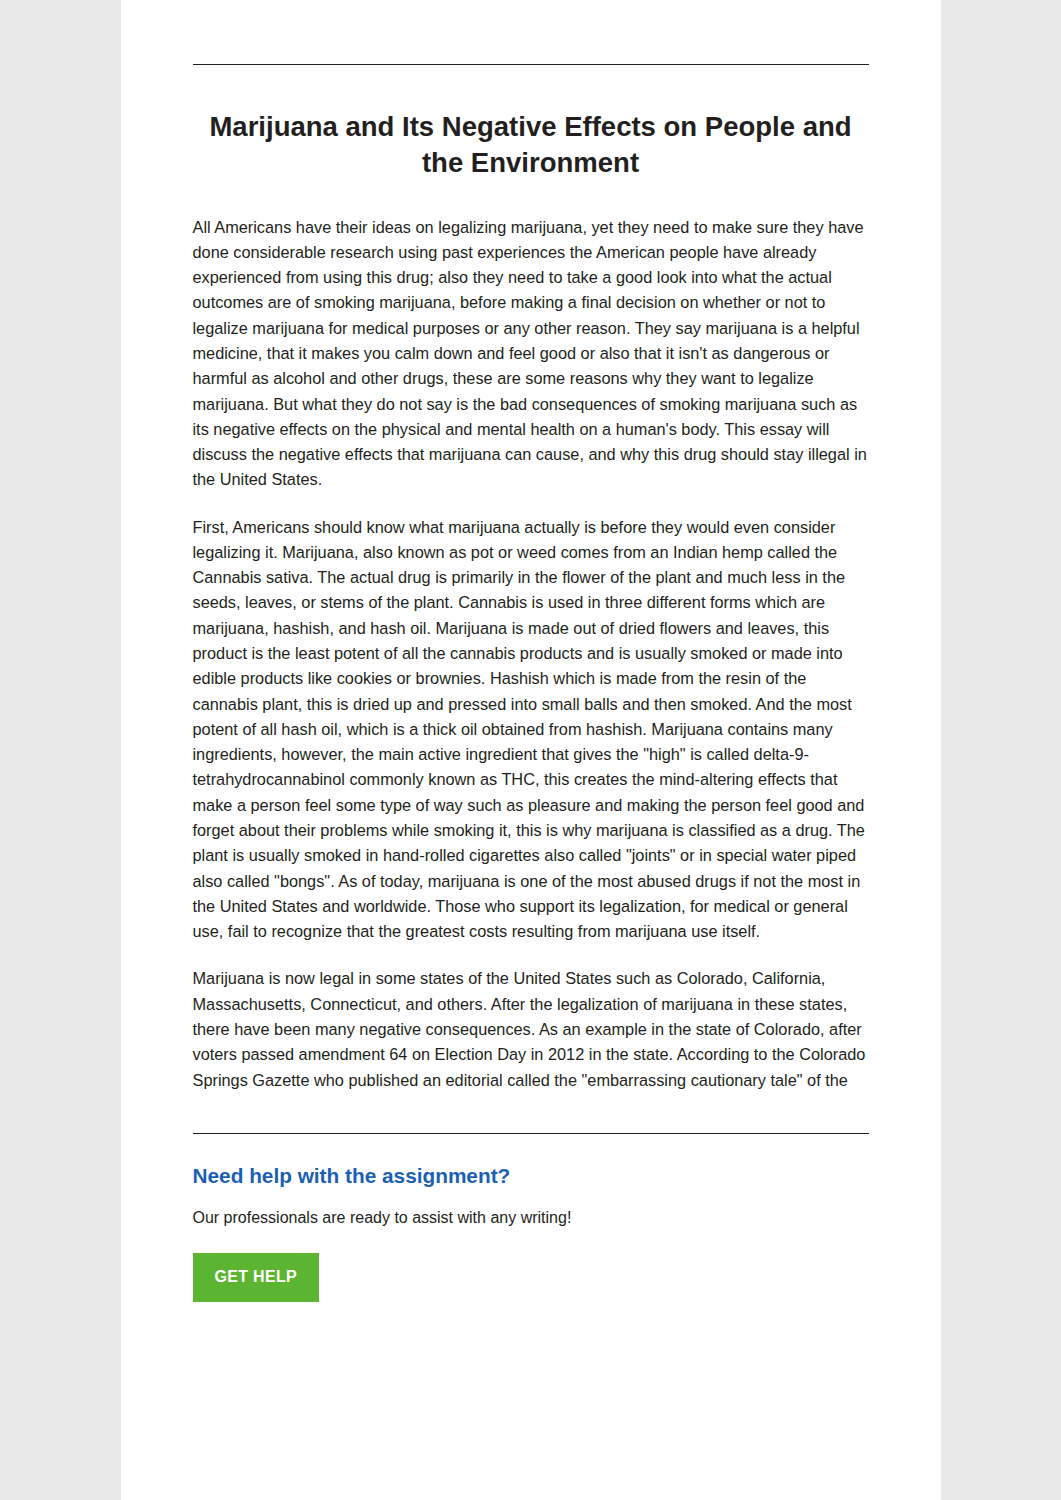Marijuana and Its Negative Effects on People and the Environment
All Americans have their ideas on legalizing marijuana, yet they need to make sure they have done considerable research using past experiences the American people have already experienced from using this drug; also they need to take a good look into what the actual outcomes are of smoking marijuana, before making a final decision on whether or not to legalize marijuana for medical purposes or any other reason. They say marijuana is a helpful medicine, that it makes you calm down and feel good or also that it isn't as dangerous or harmful as alcohol and other drugs, these are some reasons why they want to legalize marijuana. But what they do not say is the bad consequences of smoking marijuana such as its negative effects on the physical and mental health on a human's body. This essay will discuss the negative effects that marijuana can cause, and why this drug should stay illegal in the United States.
First, Americans should know what marijuana actually is before they would even consider legalizing it. Marijuana, also known as pot or weed comes from an Indian hemp called the Cannabis sativa. The actual drug is primarily in the flower of the plant and much less in the seeds, leaves, or stems of the plant. Cannabis is used in three different forms which are marijuana, hashish, and hash oil. Marijuana is made out of dried flowers and leaves, this product is the least potent of all the cannabis products and is usually smoked or made into edible products like cookies or brownies. Hashish which is made from the resin of the cannabis plant, this is dried up and pressed into small balls and then smoked. And the most potent of all hash oil, which is a thick oil obtained from hashish. Marijuana contains many ingredients, however, the main active ingredient that gives the "high" is called delta-9-tetrahydrocannabinol commonly known as THC, this creates the mind-altering effects that make a person feel some type of way such as pleasure and making the person feel good and forget about their problems while smoking it, this is why marijuana is classified as a drug. The plant is usually smoked in hand-rolled cigarettes also called "joints" or in special water piped also called "bongs". As of today, marijuana is one of the most abused drugs if not the most in the United States and worldwide. Those who support its legalization, for medical or general use, fail to recognize that the greatest costs resulting from marijuana use itself.
Marijuana is now legal in some states of the United States such as Colorado, California, Massachusetts, Connecticut, and others. After the legalization of marijuana in these states, there have been many negative consequences. As an example in the state of Colorado, after voters passed amendment 64 on Election Day in 2012 in the state. According to the Colorado Springs Gazette who published an editorial called the "embarrassing cautionary tale" of the
Need help with the assignment?
Our professionals are ready to assist with any writing!
GET HELP